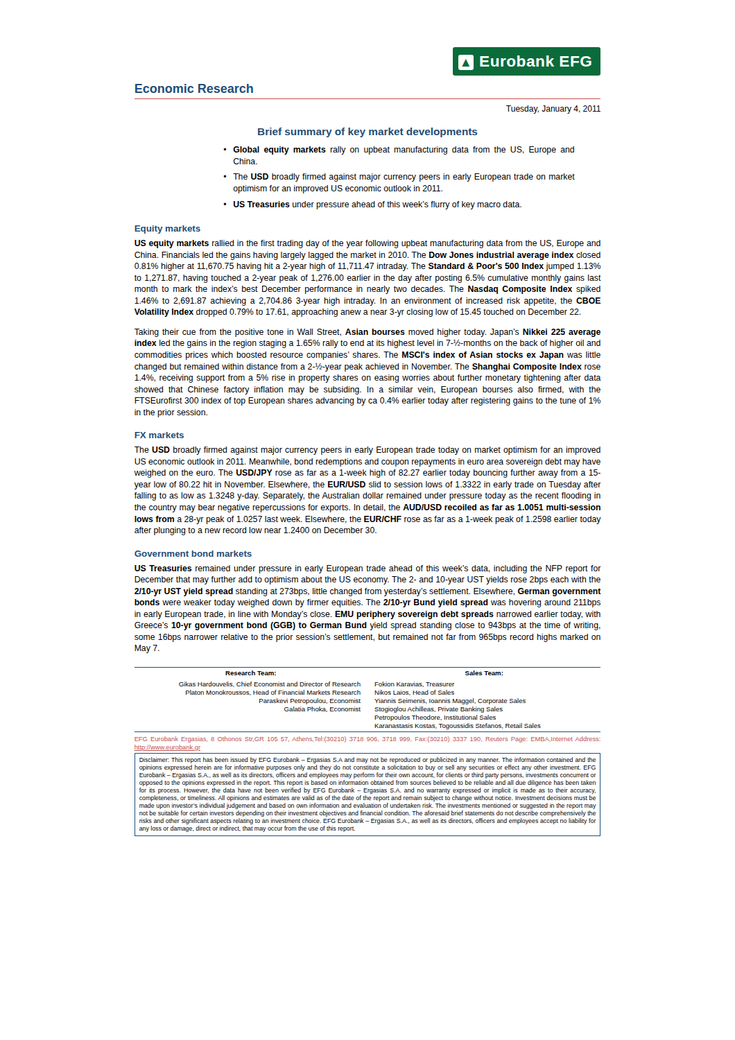▲Eurobank EFG
Economic Research
Tuesday, January 4, 2011
Brief summary of key market developments
Global equity markets rally on upbeat manufacturing data from the US, Europe and China.
The USD broadly firmed against major currency peers in early European trade on market optimism for an improved US economic outlook in 2011.
US Treasuries under pressure ahead of this week’s flurry of key macro data.
Equity markets
US equity markets rallied in the first trading day of the year following upbeat manufacturing data from the US, Europe and China. Financials led the gains having largely lagged the market in 2010. The Dow Jones industrial average index closed 0.81% higher at 11,670.75 having hit a 2-year high of 11,711.47 intraday. The Standard & Poor's 500 Index jumped 1.13% to 1,271.87, having touched a 2-year peak of 1,276.00 earlier in the day after posting 6.5% cumulative monthly gains last month to mark the index’s best December performance in nearly two decades. The Nasdaq Composite Index spiked 1.46% to 2,691.87 achieving a 2,704.86 3-year high intraday. In an environment of increased risk appetite, the CBOE Volatility Index dropped 0.79% to 17.61, approaching anew a near 3-yr closing low of 15.45 touched on December 22.
Taking their cue from the positive tone in Wall Street, Asian bourses moved higher today. Japan’s Nikkei 225 average index led the gains in the region staging a 1.65% rally to end at its highest level in 7-½-months on the back of higher oil and commodities prices which boosted resource companies’ shares. The MSCI's index of Asian stocks ex Japan was little changed but remained within distance from a 2-½-year peak achieved in November. The Shanghai Composite Index rose 1.4%, receiving support from a 5% rise in property shares on easing worries about further monetary tightening after data showed that Chinese factory inflation may be subsiding. In a similar vein, European bourses also firmed, with the FTSEurofirst 300 index of top European shares advancing by ca 0.4% earlier today after registering gains to the tune of 1% in the prior session.
FX markets
The USD broadly firmed against major currency peers in early European trade today on market optimism for an improved US economic outlook in 2011. Meanwhile, bond redemptions and coupon repayments in euro area sovereign debt may have weighed on the euro. The USD/JPY rose as far as a 1-week high of 82.27 earlier today bouncing further away from a 15-year low of 80.22 hit in November. Elsewhere, the EUR/USD slid to session lows of 1.3322 in early trade on Tuesday after falling to as low as 1.3248 y-day. Separately, the Australian dollar remained under pressure today as the recent flooding in the country may bear negative repercussions for exports. In detail, the AUD/USD recoiled as far as 1.0051 multi-session lows from a 28-yr peak of 1.0257 last week. Elsewhere, the EUR/CHF rose as far as a 1-week peak of 1.2598 earlier today after plunging to a new record low near 1.2400 on December 30.
Government bond markets
US Treasuries remained under pressure in early European trade ahead of this week’s data, including the NFP report for December that may further add to optimism about the US economy. The 2- and 10-year UST yields rose 2bps each with the 2/10-yr UST yield spread standing at 273bps, little changed from yesterday’s settlement. Elsewhere, German government bonds were weaker today weighed down by firmer equities. The 2/10-yr Bund yield spread was hovering around 211bps in early European trade, in line with Monday’s close. EMU periphery sovereign debt spreads narrowed earlier today, with Greece’s 10-yr government bond (GGB) to German Bund yield spread standing close to 943bps at the time of writing, some 16bps narrower relative to the prior session’s settlement, but remained not far from 965bps record highs marked on May 7.
| Research Team: | Sales Team: |
| Gikas Hardouvelis, Chief Economist and Director of Research Platon Monokroussos, Head of Financial Markets Research Paraskevi Petropoulou, Economist Galatia Phoka, Economist | Fokion Karavias, Treasurer Nikos Laios, Head of Sales Yiannis Seimenis, Ioannis Maggel, Corporate Sales Stogioglou Achilleas, Private Banking Sales Petropoulos Theodore, Institutional Sales Karanastasis Kostas, Togoussidis Stefanos, Retail Sales |
EFG Eurobank Ergasias, 8 Othonos Str,GR 105 57, Athens,Tel:(30210) 3718 906, 3718 999, Fax:(30210) 3337 190, Reuters Page: EMBA,Internet Address: http://www.eurobank.gr
Disclaimer: This report has been issued by EFG Eurobank – Ergasias S.A and may not be reproduced or publicized in any manner. The information contained and the opinions expressed herein are for informative purposes only and they do not constitute a solicitation to buy or sell any securities or effect any other investment. EFG Eurobank – Ergasias S.A., as well as its directors, officers and employees may perform for their own account, for clients or third party persons, investments concurrent or opposed to the opinions expressed in the report. This report is based on information obtained from sources believed to be reliable and all due diligence has been taken for its process. However, the data have not been verified by EFG Eurobank – Ergasias S.A. and no warranty expressed or implicit is made as to their accuracy, completeness, or timeliness. All opinions and estimates are valid as of the date of the report and remain subject to change without notice. Investment decisions must be made upon investor’s individual judgement and based on own information and evaluation of undertaken risk. The investments mentioned or suggested in the report may not be suitable for certain investors depending on their investment objectives and financial condition. The aforesaid brief statements do not describe comprehensively the risks and other significant aspects relating to an investment choice. EFG Eurobank – Ergasias S.A., as well as its directors, officers and employees accept no liability for any loss or damage, direct or indirect, that may occur from the use of this report.